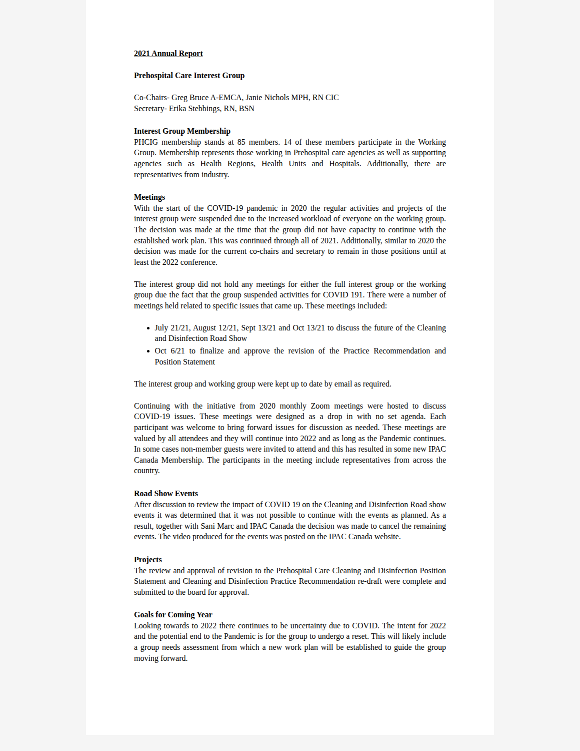2021 Annual Report
Prehospital Care Interest Group
Co-Chairs- Greg Bruce A-EMCA, Janie Nichols MPH, RN CIC
Secretary- Erika Stebbings, RN, BSN
Interest Group Membership
PHCIG membership stands at 85 members. 14 of these members participate in the Working Group. Membership represents those working in Prehospital care agencies as well as supporting agencies such as Health Regions, Health Units and Hospitals. Additionally, there are representatives from industry.
Meetings
With the start of the COVID-19 pandemic in 2020 the regular activities and projects of the interest group were suspended due to the increased workload of everyone on the working group. The decision was made at the time that the group did not have capacity to continue with the established work plan. This was continued through all of 2021. Additionally, similar to 2020 the decision was made for the current co-chairs and secretary to remain in those positions until at least the 2022 conference.
The interest group did not hold any meetings for either the full interest group or the working group due the fact that the group suspended activities for COVID 191. There were a number of meetings held related to specific issues that came up. These meetings included:
July 21/21, August 12/21, Sept 13/21 and Oct 13/21 to discuss the future of the Cleaning and Disinfection Road Show
Oct 6/21 to finalize and approve the revision of the Practice Recommendation and Position Statement
The interest group and working group were kept up to date by email as required.
Continuing with the initiative from 2020 monthly Zoom meetings were hosted to discuss COVID-19 issues. These meetings were designed as a drop in with no set agenda. Each participant was welcome to bring forward issues for discussion as needed. These meetings are valued by all attendees and they will continue into 2022 and as long as the Pandemic continues. In some cases non-member guests were invited to attend and this has resulted in some new IPAC Canada Membership. The participants in the meeting include representatives from across the country.
Road Show Events
After discussion to review the impact of COVID 19 on the Cleaning and Disinfection Road show events it was determined that it was not possible to continue with the events as planned. As a result, together with Sani Marc and IPAC Canada the decision was made to cancel the remaining events. The video produced for the events was posted on the IPAC Canada website.
Projects
The review and approval of revision to the Prehospital Care Cleaning and Disinfection Position Statement and Cleaning and Disinfection Practice Recommendation re-draft were complete and submitted to the board for approval.
Goals for Coming Year
Looking towards to 2022 there continues to be uncertainty due to COVID. The intent for 2022 and the potential end to the Pandemic is for the group to undergo a reset. This will likely include a group needs assessment from which a new work plan will be established to guide the group moving forward.